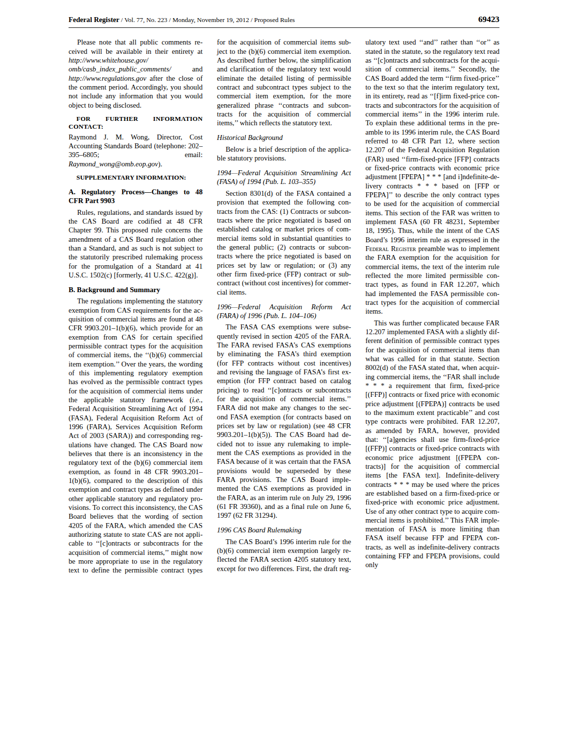Federal Register / Vol. 77, No. 223 / Monday, November 19, 2012 / Proposed Rules
69423
Please note that all public comments received will be available in their entirety at http://www.whitehouse.gov/ omb/casb_index_public_comments/ and http://www.regulations.gov after the close of the comment period. Accordingly, you should not include any information that you would object to being disclosed.
FOR FURTHER INFORMATION CONTACT:
Raymond J. M. Wong, Director, Cost Accounting Standards Board (telephone: 202–395–6805; email: Raymond_wong@omb.eop.gov).
SUPPLEMENTARY INFORMATION:
A. Regulatory Process—Changes to 48 CFR Part 9903
Rules, regulations, and standards issued by the CAS Board are codified at 48 CFR Chapter 99. This proposed rule concerns the amendment of a CAS Board regulation other than a Standard, and as such is not subject to the statutorily prescribed rulemaking process for the promulgation of a Standard at 41 U.S.C. 1502(c) [formerly, 41 U.S.C. 422(g)].
B. Background and Summary
The regulations implementing the statutory exemption from CAS requirements for the acquisition of commercial items are found at 48 CFR 9903.201–1(b)(6), which provide for an exemption from CAS for certain specified permissible contract types for the acquisition of commercial items, the ‘‘(b)(6) commercial item exemption.’’ Over the years, the wording of this implementing regulatory exemption has evolved as the permissible contract types for the acquisition of commercial items under the applicable statutory framework (i.e., Federal Acquisition Streamlining Act of 1994 (FASA), Federal Acquisition Reform Act of 1996 (FARA), Services Acquisition Reform Act of 2003 (SARA)) and corresponding regulations have changed. The CAS Board now believes that there is an inconsistency in the regulatory text of the (b)(6) commercial item exemption, as found in 48 CFR 9903.201–1(b)(6), compared to the description of this exemption and contract types as defined under other applicable statutory and regulatory provisions. To correct this inconsistency, the CAS Board believes that the wording of section 4205 of the FARA, which amended the CAS authorizing statute to state CAS are not applicable to ‘‘[c]ontracts or subcontracts for the acquisition of commercial items,’’ might now be more appropriate to use in the regulatory text to define the permissible contract types for the acquisition of commercial items subject to the (b)(6) commercial item exemption. As described further below, the simplification and clarification of the regulatory text would eliminate the detailed listing of permissible contract and subcontract types subject to the commercial item exemption, for the more generalized phrase ‘‘contracts and subcontracts for the acquisition of commercial items,’’ which reflects the statutory text.
Historical Background
Below is a brief description of the applicable statutory provisions.
1994—Federal Acquisition Streamlining Act (FASA) of 1994 (Pub. L. 103–355)
Section 8301(d) of the FASA contained a provision that exempted the following contracts from the CAS: (1) Contracts or subcontracts where the price negotiated is based on established catalog or market prices of commercial items sold in substantial quantities to the general public; (2) contracts or subcontracts where the price negotiated is based on prices set by law or regulation; or (3) any other firm fixed-price (FFP) contract or subcontract (without cost incentives) for commercial items.
1996—Federal Acquisition Reform Act (FARA) of 1996 (Pub. L. 104–106)
The FASA CAS exemptions were subsequently revised in section 4205 of the FARA. The FARA revised FASA’s CAS exemptions by eliminating the FASA’s third exemption (for FFP contracts without cost incentives) and revising the language of FASA’s first exemption (for FFP contract based on catalog pricing) to read ‘‘[c]ontracts or subcontracts for the acquisition of commercial items.’’ FARA did not make any changes to the second FASA exemption (for contracts based on prices set by law or regulation) (see 48 CFR 9903.201–1(b)(5)). The CAS Board had decided not to issue any rulemaking to implement the CAS exemptions as provided in the FASA because of it was certain that the FASA provisions would be superseded by these FARA provisions. The CAS Board implemented the CAS exemptions as provided in the FARA, as an interim rule on July 29, 1996 (61 FR 39360), and as a final rule on June 6, 1997 (62 FR 31294).
1996 CAS Board Rulemaking
The CAS Board’s 1996 interim rule for the (b)(6) commercial item exemption largely reflected the FARA section 4205 statutory text, except for two differences. First, the draft regulatory text used ‘‘and’’ rather than ‘‘or’’ as stated in the statute, so the regulatory text read as ‘‘[c]ontracts and subcontracts for the acquisition of commercial items.’’ Secondly, the CAS Board added the term ‘‘firm fixed-price’’ to the text so that the interim regulatory text, in its entirety, read as ‘‘[f]irm fixed-price contracts and subcontractors for the acquisition of commercial items’’ in the 1996 interim rule. To explain these additional terms in the preamble to its 1996 interim rule, the CAS Board referred to 48 CFR Part 12, where section 12.207 of the Federal Acquisition Regulation (FAR) used ‘‘firm-fixed-price [FFP] contracts or fixed-price contracts with economic price adjustment [FPEPA] * * * [and i]ndefinite-delivery contracts * * * based on [FFP or FPEPA]’’ to describe the only contract types to be used for the acquisition of commercial items. This section of the FAR was written to implement FASA (60 FR 48231, September 18, 1995). Thus, while the intent of the CAS Board’s 1996 interim rule as expressed in the Federal Register preamble was to implement the FARA exemption for the acquisition for commercial items, the text of the interim rule reflected the more limited permissible contract types, as found in FAR 12.207, which had implemented the FASA permissible contract types for the acquisition of commercial items.
This was further complicated because FAR 12.207 implemented FASA with a slightly different definition of permissible contract types for the acquisition of commercial items than what was called for in that statute. Section 8002(d) of the FASA stated that, when acquiring commercial items, the ‘‘FAR shall include * * * a requirement that firm, fixed-price [(FFP)] contracts or fixed price with economic price adjustment [(FPEPA)] contracts be used to the maximum extent practicable’’ and cost type contracts were prohibited. FAR 12.207, as amended by FARA, however, provided that: ‘‘[a]gencies shall use firm-fixed-price [(FFP)] contracts or fixed-price contracts with economic price adjustment [(FPEPA contracts)] for the acquisition of commercial items [the FASA text]. Indefinite-delivery contracts * * * may be used where the prices are established based on a firm-fixed-price or fixed-price with economic price adjustment. Use of any other contract type to acquire commercial items is prohibited.’’ This FAR implementation of FASA is more limiting than FASA itself because FFP and FPEPA contracts, as well as indefinite-delivery contracts containing FFP and FPEPA provisions, could only